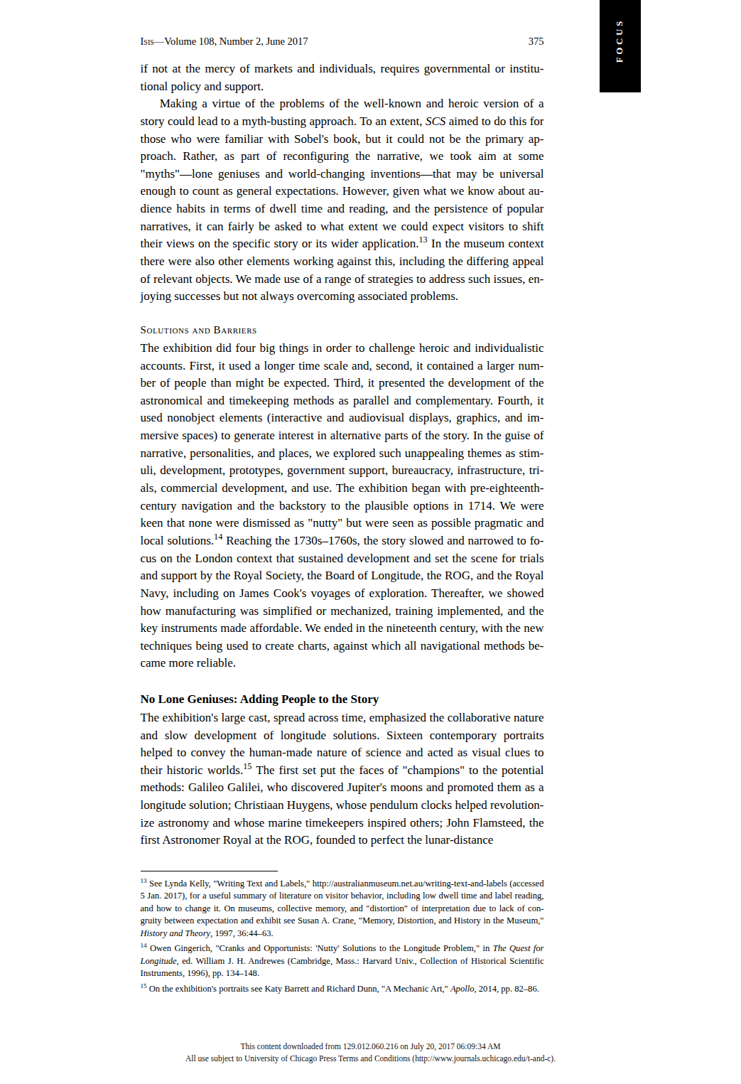Focus
Isis—Volume 108, Number 2, June 2017
375
if not at the mercy of markets and individuals, requires governmental or institutional policy and support.
Making a virtue of the problems of the well-known and heroic version of a story could lead to a myth-busting approach. To an extent, SCS aimed to do this for those who were familiar with Sobel's book, but it could not be the primary approach. Rather, as part of reconfiguring the narrative, we took aim at some "myths"—lone geniuses and world-changing inventions—that may be universal enough to count as general expectations. However, given what we know about audience habits in terms of dwell time and reading, and the persistence of popular narratives, it can fairly be asked to what extent we could expect visitors to shift their views on the specific story or its wider application.13 In the museum context there were also other elements working against this, including the differing appeal of relevant objects. We made use of a range of strategies to address such issues, enjoying successes but not always overcoming associated problems.
Solutions and Barriers
The exhibition did four big things in order to challenge heroic and individualistic accounts. First, it used a longer time scale and, second, it contained a larger number of people than might be expected. Third, it presented the development of the astronomical and timekeeping methods as parallel and complementary. Fourth, it used nonobject elements (interactive and audiovisual displays, graphics, and immersive spaces) to generate interest in alternative parts of the story. In the guise of narrative, personalities, and places, we explored such unappealing themes as stimuli, development, prototypes, government support, bureaucracy, infrastructure, trials, commercial development, and use. The exhibition began with pre-eighteenth-century navigation and the backstory to the plausible options in 1714. We were keen that none were dismissed as "nutty" but were seen as possible pragmatic and local solutions.14 Reaching the 1730s–1760s, the story slowed and narrowed to focus on the London context that sustained development and set the scene for trials and support by the Royal Society, the Board of Longitude, the ROG, and the Royal Navy, including on James Cook's voyages of exploration. Thereafter, we showed how manufacturing was simplified or mechanized, training implemented, and the key instruments made affordable. We ended in the nineteenth century, with the new techniques being used to create charts, against which all navigational methods became more reliable.
No Lone Geniuses: Adding People to the Story
The exhibition's large cast, spread across time, emphasized the collaborative nature and slow development of longitude solutions. Sixteen contemporary portraits helped to convey the human-made nature of science and acted as visual clues to their historic worlds.15 The first set put the faces of "champions" to the potential methods: Galileo Galilei, who discovered Jupiter's moons and promoted them as a longitude solution; Christiaan Huygens, whose pendulum clocks helped revolutionize astronomy and whose marine timekeepers inspired others; John Flamsteed, the first Astronomer Royal at the ROG, founded to perfect the lunar-distance
13 See Lynda Kelly, "Writing Text and Labels," http://australianmuseum.net.au/writing-text-and-labels (accessed 5 Jan. 2017), for a useful summary of literature on visitor behavior, including low dwell time and label reading, and how to change it. On museums, collective memory, and "distortion" of interpretation due to lack of congruity between expectation and exhibit see Susan A. Crane, "Memory, Distortion, and History in the Museum," History and Theory, 1997, 36:44–63.
14 Owen Gingerich, "Cranks and Opportunists: 'Nutty' Solutions to the Longitude Problem," in The Quest for Longitude, ed. William J. H. Andrewes (Cambridge, Mass.: Harvard Univ., Collection of Historical Scientific Instruments, 1996), pp. 134–148.
15 On the exhibition's portraits see Katy Barrett and Richard Dunn, "A Mechanic Art," Apollo, 2014, pp. 82–86.
This content downloaded from 129.012.060.216 on July 20, 2017 06:09:34 AM
All use subject to University of Chicago Press Terms and Conditions (http://www.journals.uchicago.edu/t-and-c).